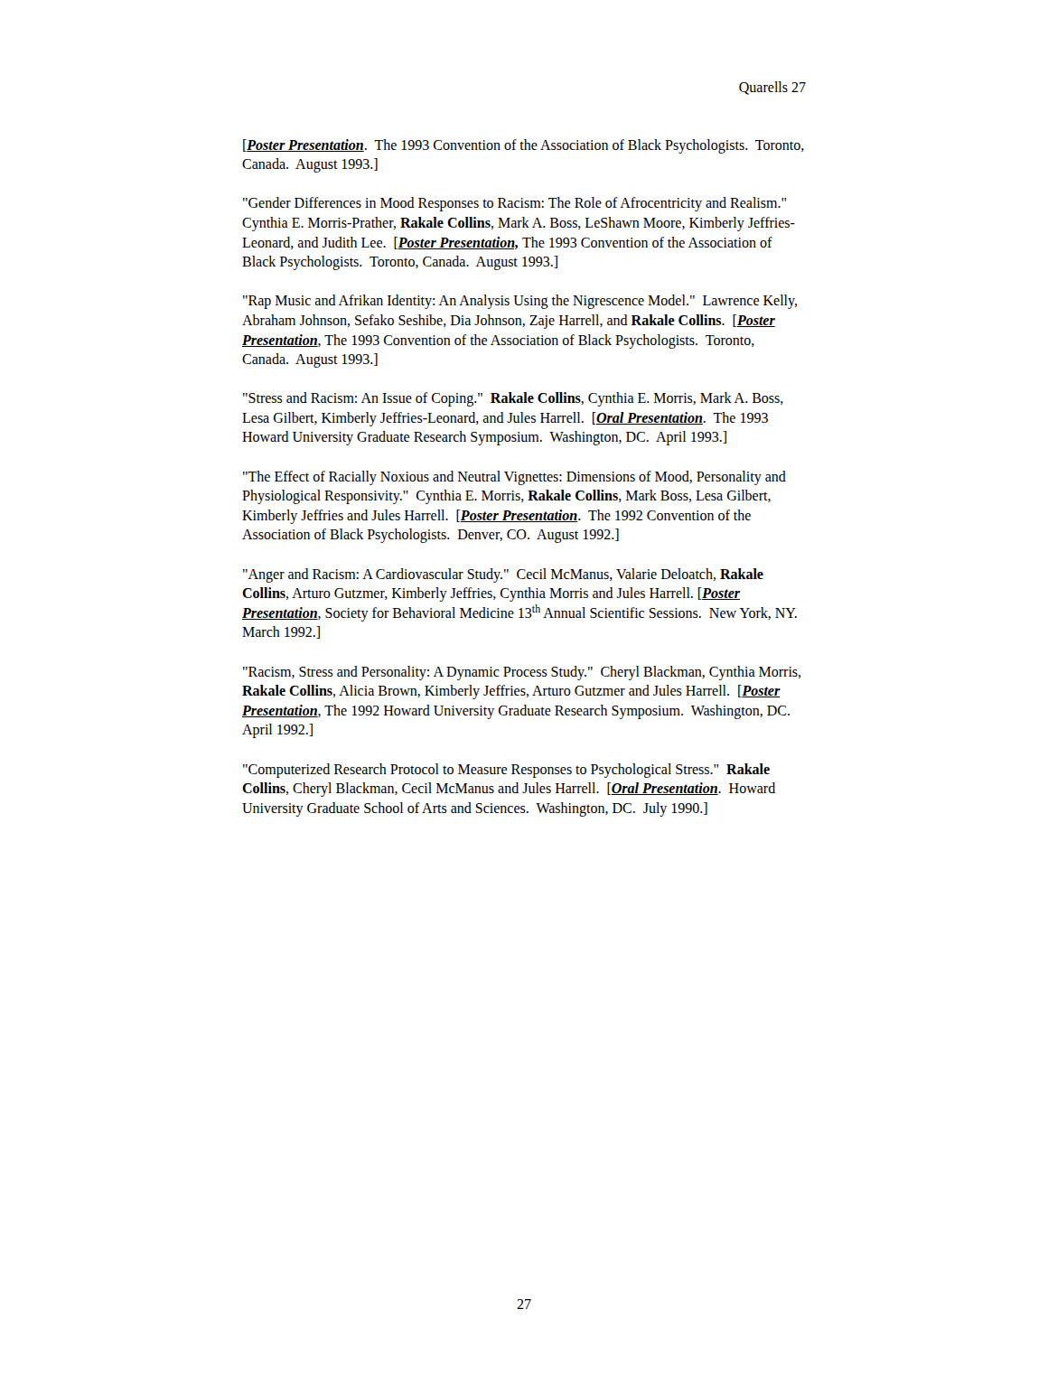Quarells 27
[Poster Presentation. The 1993 Convention of the Association of Black Psychologists. Toronto, Canada. August 1993.]
"Gender Differences in Mood Responses to Racism: The Role of Afrocentricity and Realism." Cynthia E. Morris-Prather, Rakale Collins, Mark A. Boss, LeShawn Moore, Kimberly Jeffries-Leonard, and Judith Lee. [Poster Presentation, The 1993 Convention of the Association of Black Psychologists. Toronto, Canada. August 1993.]
"Rap Music and Afrikan Identity: An Analysis Using the Nigrescence Model." Lawrence Kelly, Abraham Johnson, Sefako Seshibe, Dia Johnson, Zaje Harrell, and Rakale Collins. [Poster Presentation, The 1993 Convention of the Association of Black Psychologists. Toronto, Canada. August 1993.]
"Stress and Racism: An Issue of Coping." Rakale Collins, Cynthia E. Morris, Mark A. Boss, Lesa Gilbert, Kimberly Jeffries-Leonard, and Jules Harrell. [Oral Presentation. The 1993 Howard University Graduate Research Symposium. Washington, DC. April 1993.]
"The Effect of Racially Noxious and Neutral Vignettes: Dimensions of Mood, Personality and Physiological Responsivity." Cynthia E. Morris, Rakale Collins, Mark Boss, Lesa Gilbert, Kimberly Jeffries and Jules Harrell. [Poster Presentation. The 1992 Convention of the Association of Black Psychologists. Denver, CO. August 1992.]
"Anger and Racism: A Cardiovascular Study." Cecil McManus, Valarie Deloatch, Rakale Collins, Arturo Gutzmer, Kimberly Jeffries, Cynthia Morris and Jules Harrell. [Poster Presentation, Society for Behavioral Medicine 13th Annual Scientific Sessions. New York, NY. March 1992.]
"Racism, Stress and Personality: A Dynamic Process Study." Cheryl Blackman, Cynthia Morris, Rakale Collins, Alicia Brown, Kimberly Jeffries, Arturo Gutzmer and Jules Harrell. [Poster Presentation, The 1992 Howard University Graduate Research Symposium. Washington, DC. April 1992.]
"Computerized Research Protocol to Measure Responses to Psychological Stress." Rakale Collins, Cheryl Blackman, Cecil McManus and Jules Harrell. [Oral Presentation. Howard University Graduate School of Arts and Sciences. Washington, DC. July 1990.]
27